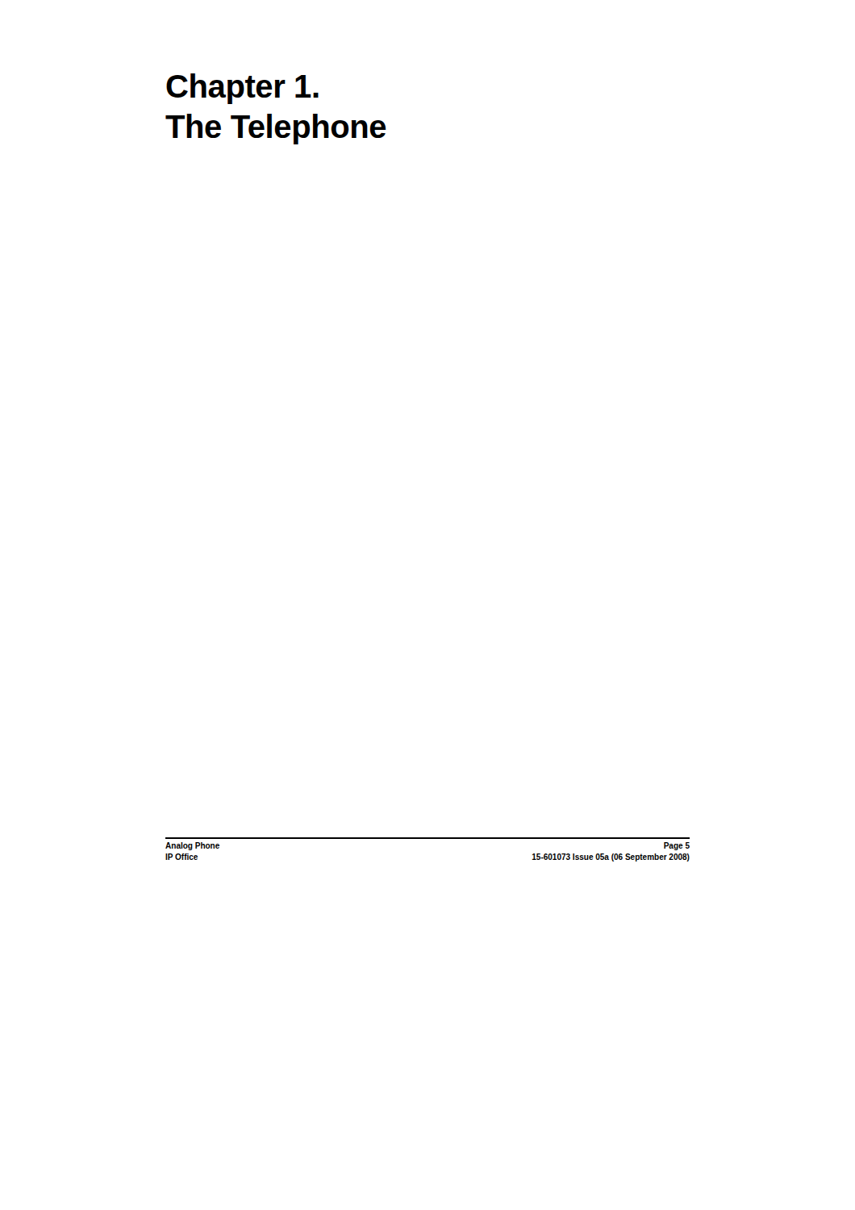Chapter 1.
The Telephone
Analog Phone Page 5
IP Office 15-601073 Issue 05a (06 September 2008)